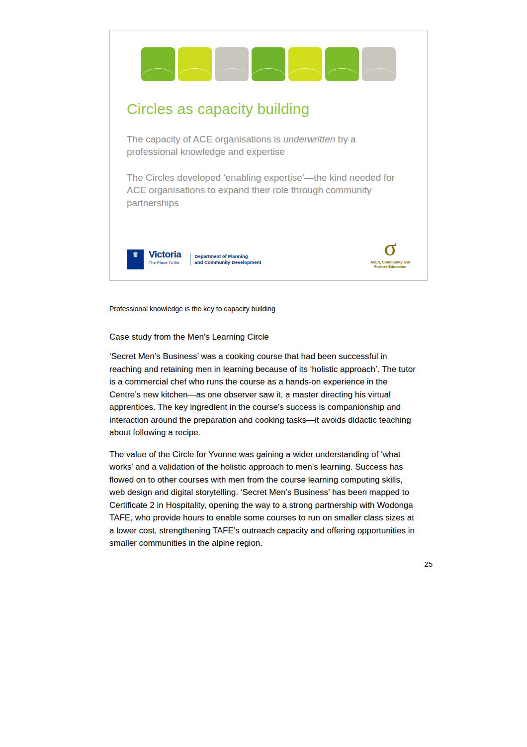Circles as capacity building
The capacity of ACE organisations is underwritten by a professional knowledge and expertise
The Circles developed ‘enabling expertise’—the kind needed for ACE organisations to expand their role through community partnerships
♛
Victoria The Place To Be
Department of Planning
and Community Development
σ
Adult, Community and
Further Education
Professional knowledge is the key to capacity building
Case study from the Men's Learning Circle
‘Secret Men’s Business’ was a cooking course that had been successful in reaching and retaining men in learning because of its ‘holistic approach’. The tutor is a commercial chef who runs the course as a hands-on experience in the Centre’s new kitchen—as one observer saw it, a master directing his virtual apprentices. The key ingredient in the course's success is companionship and interaction around the preparation and cooking tasks—it avoids didactic teaching about following a recipe.
The value of the Circle for Yvonne was gaining a wider understanding of ‘what works’ and a validation of the holistic approach to men’s learning. Success has flowed on to other courses with men from the course learning computing skills, web design and digital storytelling. ‘Secret Men’s Business’ has been mapped to Certificate 2 in Hospitality, opening the way to a strong partnership with Wodonga TAFE, who provide hours to enable some courses to run on smaller class sizes at a lower cost, strengthening TAFE’s outreach capacity and offering opportunities in smaller communities in the alpine region.
25